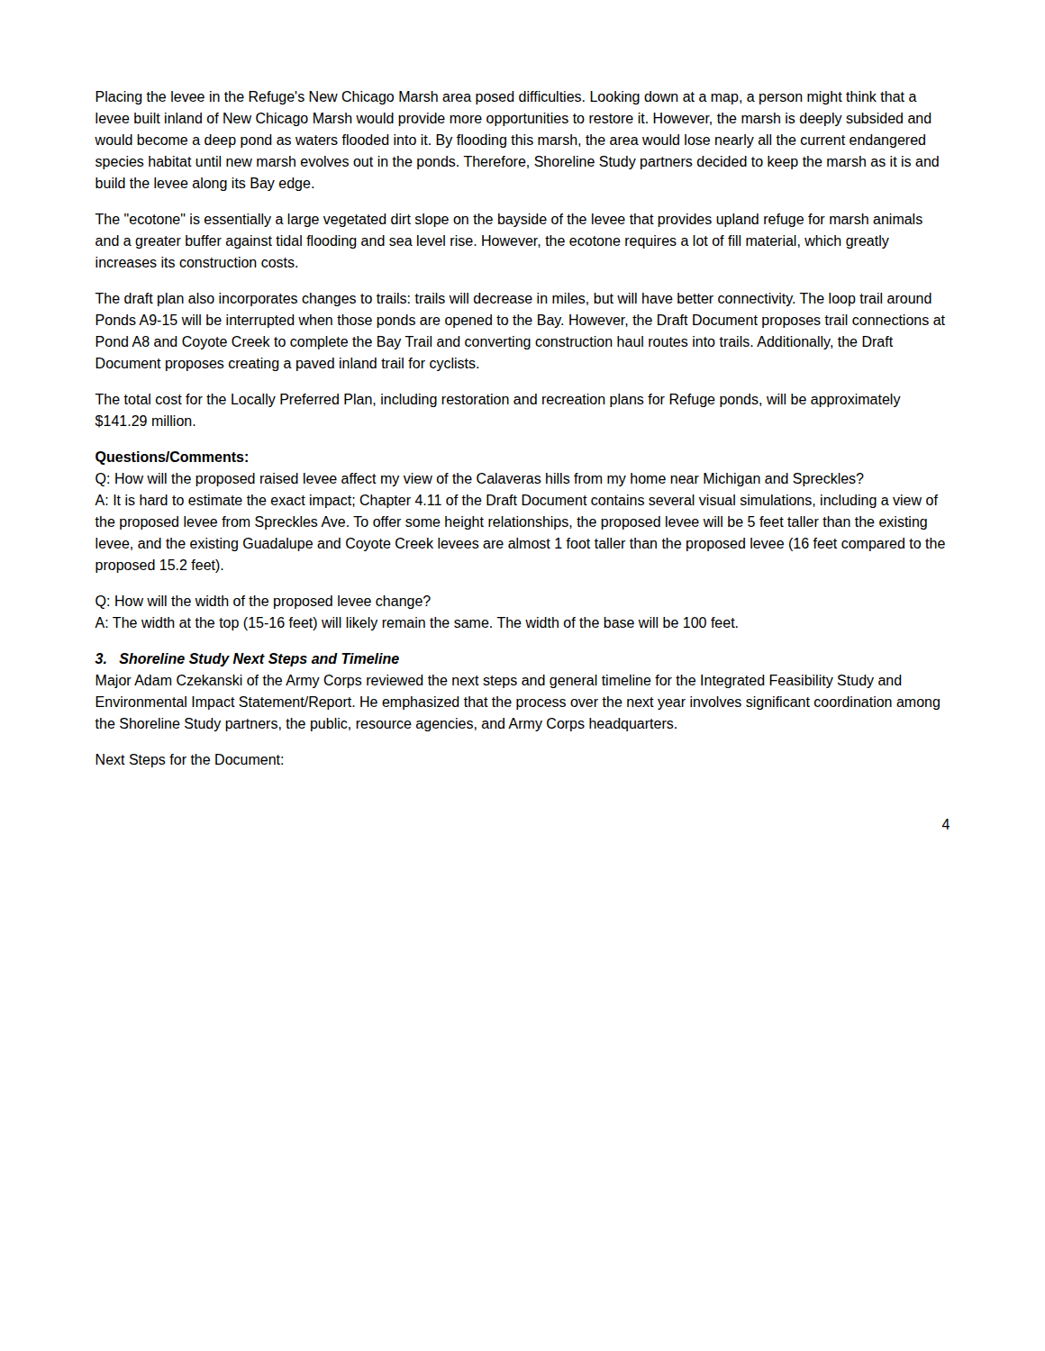Placing the levee in the Refuge's New Chicago Marsh area posed difficulties. Looking down at a map, a person might think that a levee built inland of New Chicago Marsh would provide more opportunities to restore it. However, the marsh is deeply subsided and would become a deep pond as waters flooded into it. By flooding this marsh, the area would lose nearly all the current endangered species habitat until new marsh evolves out in the ponds. Therefore, Shoreline Study partners decided to keep the marsh as it is and build the levee along its Bay edge.
The "ecotone" is essentially a large vegetated dirt slope on the bayside of the levee that provides upland refuge for marsh animals and a greater buffer against tidal flooding and sea level rise. However, the ecotone requires a lot of fill material, which greatly increases its construction costs.
The draft plan also incorporates changes to trails: trails will decrease in miles, but will have better connectivity. The loop trail around Ponds A9-15 will be interrupted when those ponds are opened to the Bay. However, the Draft Document proposes trail connections at Pond A8 and Coyote Creek to complete the Bay Trail and converting construction haul routes into trails. Additionally, the Draft Document proposes creating a paved inland trail for cyclists.
The total cost for the Locally Preferred Plan, including restoration and recreation plans for Refuge ponds, will be approximately $141.29 million.
Questions/Comments:
Q: How will the proposed raised levee affect my view of the Calaveras hills from my home near Michigan and Spreckles?
A: It is hard to estimate the exact impact; Chapter 4.11 of the Draft Document contains several visual simulations, including a view of the proposed levee from Spreckles Ave. To offer some height relationships, the proposed levee will be 5 feet taller than the existing levee, and the existing Guadalupe and Coyote Creek levees are almost 1 foot taller than the proposed levee (16 feet compared to the proposed 15.2 feet).
Q: How will the width of the proposed levee change?
A: The width at the top (15-16 feet) will likely remain the same. The width of the base will be 100 feet.
3. Shoreline Study Next Steps and Timeline
Major Adam Czekanski of the Army Corps reviewed the next steps and general timeline for the Integrated Feasibility Study and Environmental Impact Statement/Report. He emphasized that the process over the next year involves significant coordination among the Shoreline Study partners, the public, resource agencies, and Army Corps headquarters.
Next Steps for the Document:
4